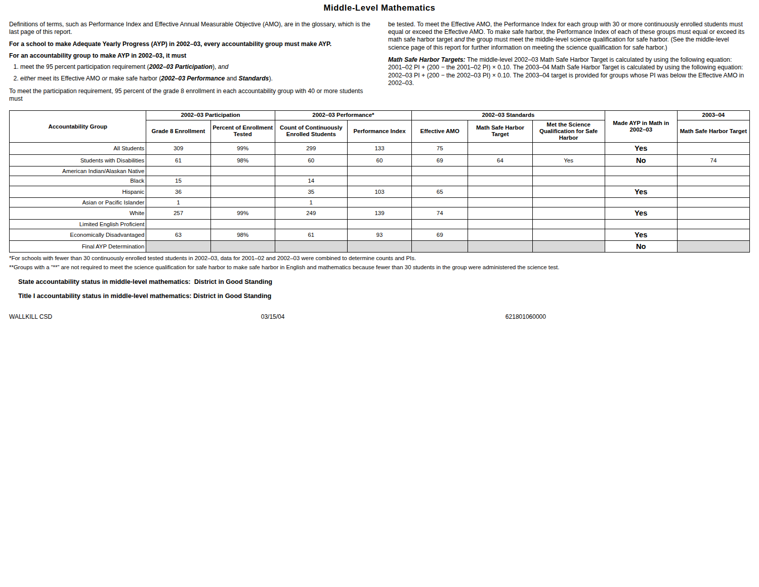Middle-Level Mathematics
Definitions of terms, such as Performance Index and Effective Annual Measurable Objective (AMO), are in the glossary, which is the last page of this report.
For a school to make Adequate Yearly Progress (AYP) in 2002–03, every accountability group must make AYP.
For an accountability group to make AYP in 2002–03, it must
meet the 95 percent participation requirement (2002–03 Participation), and
either meet its Effective AMO or make safe harbor (2002–03 Performance and Standards).
To meet the participation requirement, 95 percent of the grade 8 enrollment in each accountability group with 40 or more students must
be tested. To meet the Effective AMO, the Performance Index for each group with 30 or more continuously enrolled students must equal or exceed the Effective AMO. To make safe harbor, the Performance Index of each of these groups must equal or exceed its math safe harbor target and the group must meet the middle-level science qualification for safe harbor. (See the middle-level science page of this report for further information on meeting the science qualification for safe harbor.)
Math Safe Harbor Targets: The middle-level 2002–03 Math Safe Harbor Target is calculated by using the following equation: 2001–02 PI + (200 − the 2001–02 PI) × 0.10. The 2003–04 Math Safe Harbor Target is calculated by using the following equation: 2002–03 PI + (200 − the 2002–03 PI) × 0.10. The 2003–04 target is provided for groups whose PI was below the Effective AMO in 2002–03.
| Accountability Group | 2002–03 Participation | 2002–03 Performance* | 2002–03 Standards | Made AYP in Math in 2002–03 | 2003–04 |
| --- | --- | --- | --- | --- | --- |
| Grade 8 Enrollment | Percent of Enrollment Tested | Count of Continuously Enrolled Students | Performance Index | Effective AMO | Math Safe Harbor Target | Met the Science Qualification for Safe Harbor | Math Safe Harbor Target |
| All Students | 309 | 99% | 299 | 133 | 75 | | | Yes | |
| Students with Disabilities | 61 | 98% | 60 | 60 | 69 | 64 | Yes | No | 74 |
| American Indian/Alaskan Native | | | | | | | | | |
| Black | 15 | | 14 | | | | | | |
| Hispanic | 36 | | 35 | 103 | 65 | | | Yes | |
| Asian or Pacific Islander | 1 | | 1 | | | | | | |
| White | 257 | 99% | 249 | 139 | 74 | | | Yes | |
| Limited English Proficient | | | | | | | | | |
| Economically Disadvantaged | 63 | 98% | 61 | 93 | 69 | | | Yes | |
| Final AYP Determination | | | | | | | | No | |
*For schools with fewer than 30 continuously enrolled tested students in 2002–03, data for 2001–02 and 2002–03 were combined to determine counts and PIs.
**Groups with a “**” are not required to meet the science qualification for safe harbor to make safe harbor in English and mathematics because fewer than 30 students in the group were administered the science test.
State accountability status in middle-level mathematics: District in Good Standing
Title I accountability status in middle-level mathematics: District in Good Standing
WALLKILL CSD
03/15/04
621801060000